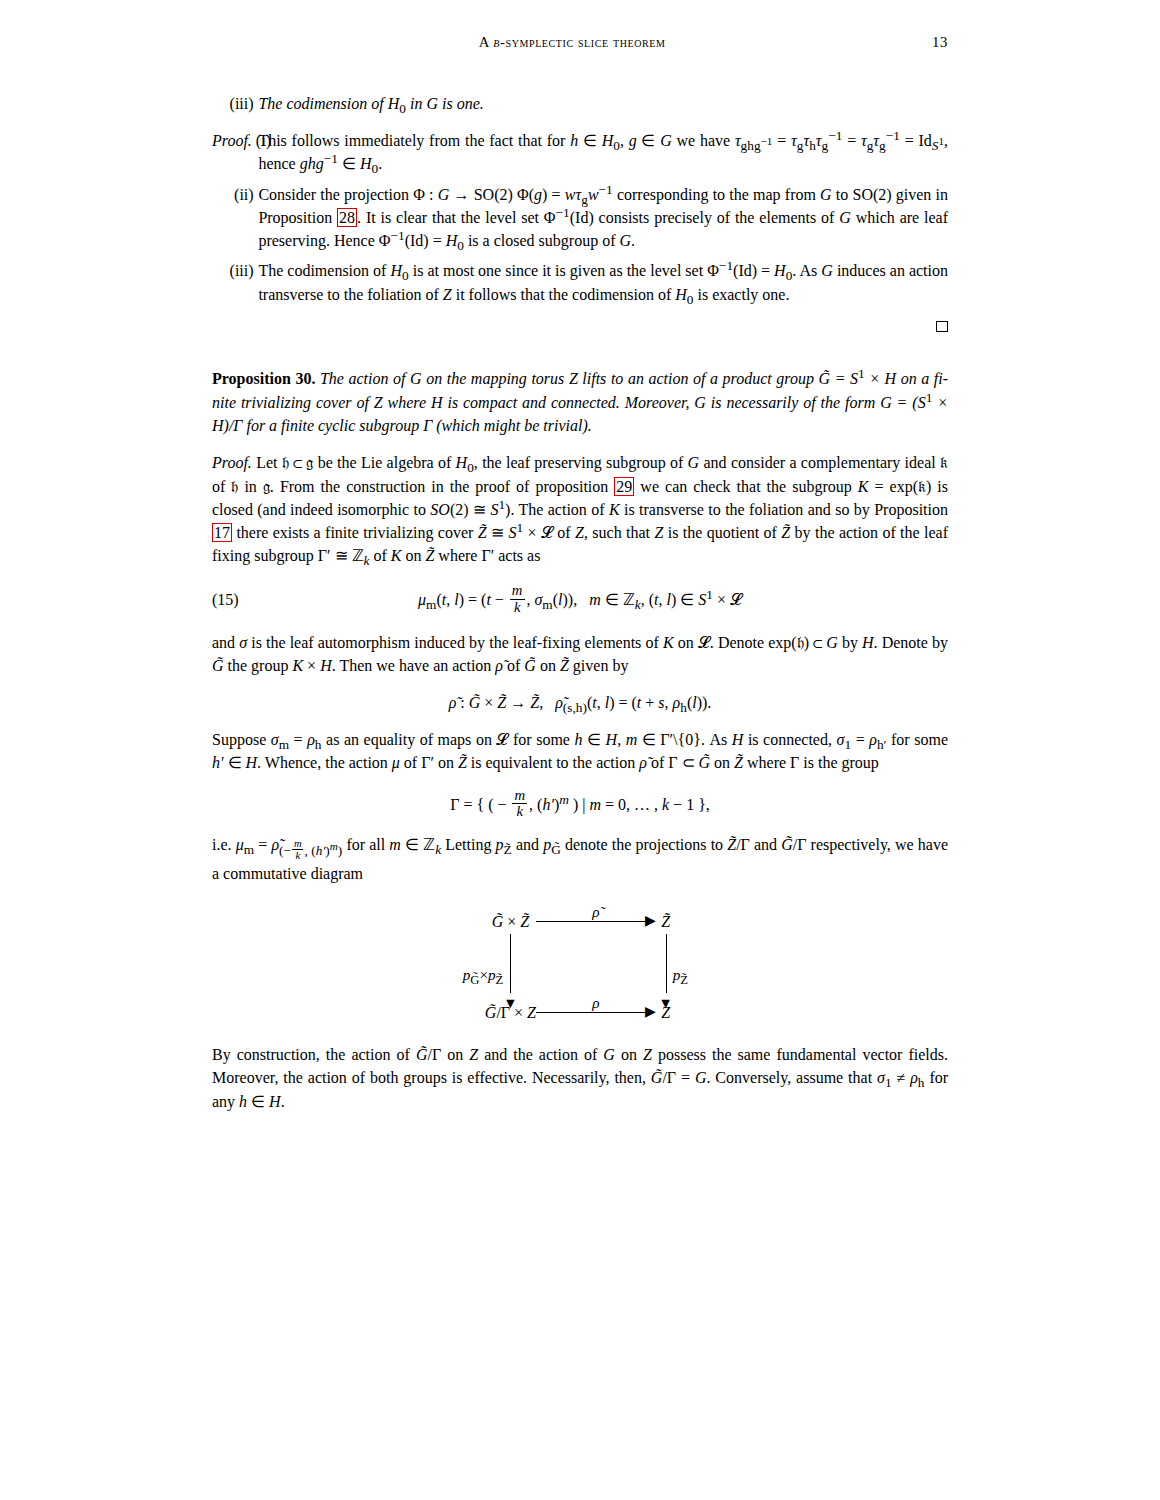A b-symplectic slice theorem 13
(iii) The codimension of H0 in G is one.
Proof. (i) This follows immediately from the fact that for h ∈ H0, g ∈ G we have τghg−1 = τgτhτg−1 = τgτg−1 = IdS1, hence ghg−1 ∈ H0.
(ii) Consider the projection Φ : G → SO(2) Φ(g) = wτgw−1 corresponding to the map from G to SO(2) given in Proposition 28. It is clear that the level set Φ−1(Id) consists precisely of the elements of G which are leaf preserving. Hence Φ−1(Id) = H0 is a closed subgroup of G.
(iii) The codimension of H0 is at most one since it is given as the level set Φ−1(Id) = H0. As G induces an action transverse to the foliation of Z it follows that the codimension of H0 is exactly one.
Proposition 30. The action of G on the mapping torus Z lifts to an action of a product group G̃ = S1 × H on a finite trivializing cover of Z where H is compact and connected. Moreover, G is necessarily of the form G = (S1 × H)/Γ for a finite cyclic subgroup Γ (which might be trivial).
Proof. Let 𝔥 ⊂ 𝔤 be the Lie algebra of H0, the leaf preserving subgroup of G and consider a complementary ideal 𝔨 of 𝔥 in 𝔤. From the construction in the proof of proposition 29 we can check that the subgroup K = exp(𝔨) is closed (and indeed isomorphic to SO(2) ≅ S1). The action of K is transverse to the foliation and so by Proposition 17 there exists a finite trivializing cover Z̃ ≅ S1 × 𝓛 of Z, such that Z is the quotient of Z̃ by the action of the leaf fixing subgroup Γ′ ≅ ℤk of K on Z̃ where Γ′ acts as
(15)
μm(t, l) = (t − mk, σm(l)), m ∈ ℤk, (t, l) ∈ S1 × 𝓛
and σ is the leaf automorphism induced by the leaf-fixing elements of K on 𝓛. Denote exp(𝔥) ⊂ G by H. Denote by G̃ the group K × H. Then we have an action ρ̃ of G̃ on Z̃ given by
ρ̃ : G̃ × Z̃ → Z̃, ρ̃(s,h)(t, l) = (t + s, ρh(l)).
Suppose σm = ρh as an equality of maps on 𝓛 for some h ∈ H, m ∈ Γ′\{0}. As H is connected, σ1 = ρh′ for some h′ ∈ H. Whence, the action μ of Γ′ on Z̃ is equivalent to the action ρ̃ of Γ ⊂ G̃ on Z̃ where Γ is the group
Γ = { ( − mk, (h′)m ) | m = 0, … , k − 1 },
i.e. μm = ρ̃(−mk, (h′)m) for all m ∈ ℤk Letting pZ̃ and pG̃ denote the projections to Z̃/Γ and G̃/Γ respectively, we have a commutative diagram
G̃ × Z̃
ρ̃ ▶
Z̃
▼ pG̃×pZ̃
▼ pZ̃
G̃/Γ × Z
ρ ▶
Z
By construction, the action of G̃/Γ on Z and the action of G on Z possess the same fundamental vector fields. Moreover, the action of both groups is effective. Necessarily, then, G̃/Γ = G. Conversely, assume that σ1 ≠ ρh for any h ∈ H.